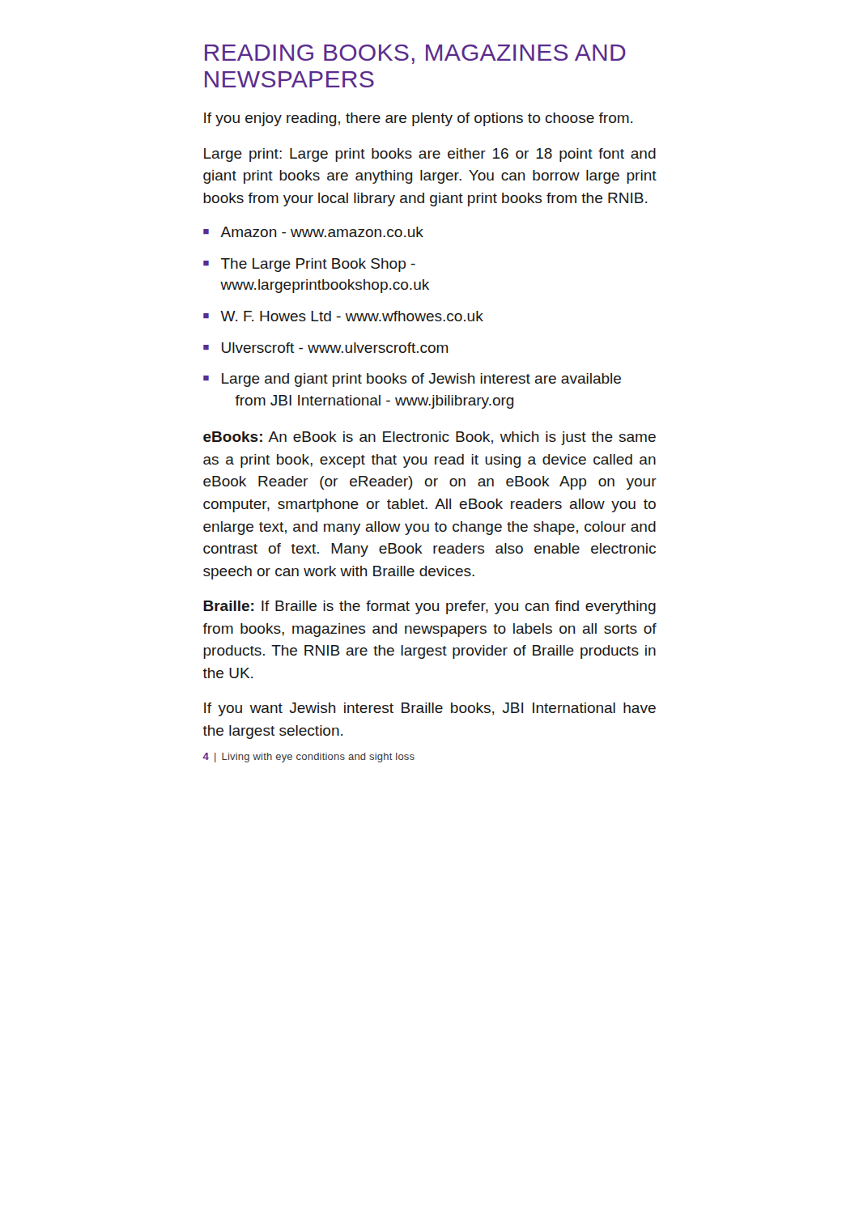Reading books, magazines and newspapers
If you enjoy reading, there are plenty of options to choose from.
Large print: Large print books are either 16 or 18 point font and giant print books are anything larger. You can borrow large print books from your local library and giant print books from the RNIB.
Amazon - www.amazon.co.uk
The Large Print Book Shop -
www.largeprintbookshop.co.uk
W. F. Howes Ltd - www.wfhowes.co.uk
Ulverscroft - www.ulverscroft.com
Large and giant print books of Jewish interest are availablefrom JBI International - www.jbilibrary.org
eBooks: An eBook is an Electronic Book, which is just the same as a print book, except that you read it using a device called an eBook Reader (or eReader) or on an eBook App on your computer, smartphone or tablet. All eBook readers allow you to enlarge text, and many allow you to change the shape, colour and contrast of text. Many eBook readers also enable electronic speech or can work with Braille devices.
Braille: If Braille is the format you prefer, you can find everything from books, magazines and newspapers to labels on all sorts of products. The RNIB are the largest provider of Braille products in the UK.
If you want Jewish interest Braille books, JBI International have the largest selection.
4|Living with eye conditions and sight loss